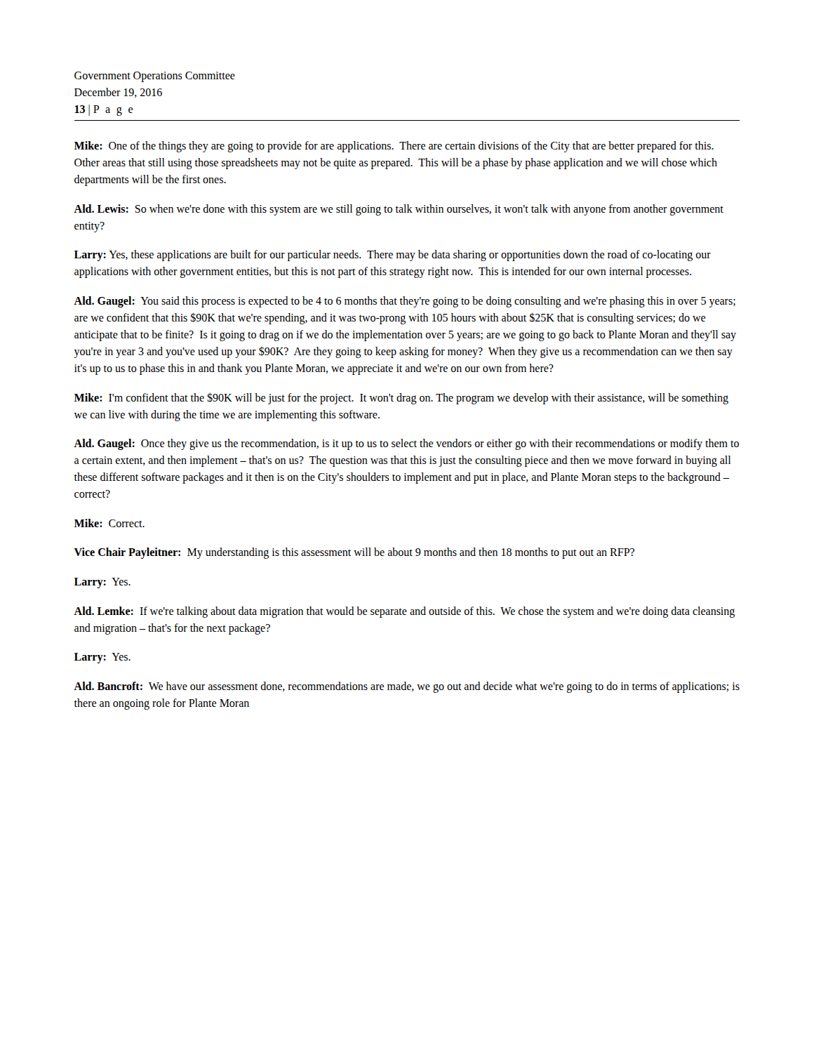Government Operations Committee
December 19, 2016
13 | P a g e
Mike: One of the things they are going to provide for are applications. There are certain divisions of the City that are better prepared for this. Other areas that still using those spreadsheets may not be quite as prepared. This will be a phase by phase application and we will chose which departments will be the first ones.
Ald. Lewis: So when we're done with this system are we still going to talk within ourselves, it won't talk with anyone from another government entity?
Larry: Yes, these applications are built for our particular needs. There may be data sharing or opportunities down the road of co-locating our applications with other government entities, but this is not part of this strategy right now. This is intended for our own internal processes.
Ald. Gaugel: You said this process is expected to be 4 to 6 months that they're going to be doing consulting and we're phasing this in over 5 years; are we confident that this $90K that we're spending, and it was two-prong with 105 hours with about $25K that is consulting services; do we anticipate that to be finite? Is it going to drag on if we do the implementation over 5 years; are we going to go back to Plante Moran and they'll say you're in year 3 and you've used up your $90K? Are they going to keep asking for money? When they give us a recommendation can we then say it's up to us to phase this in and thank you Plante Moran, we appreciate it and we're on our own from here?
Mike: I'm confident that the $90K will be just for the project. It won't drag on. The program we develop with their assistance, will be something we can live with during the time we are implementing this software.
Ald. Gaugel: Once they give us the recommendation, is it up to us to select the vendors or either go with their recommendations or modify them to a certain extent, and then implement – that's on us? The question was that this is just the consulting piece and then we move forward in buying all these different software packages and it then is on the City's shoulders to implement and put in place, and Plante Moran steps to the background – correct?
Mike: Correct.
Vice Chair Payleitner: My understanding is this assessment will be about 9 months and then 18 months to put out an RFP?
Larry: Yes.
Ald. Lemke: If we're talking about data migration that would be separate and outside of this. We chose the system and we're doing data cleansing and migration – that's for the next package?
Larry: Yes.
Ald. Bancroft: We have our assessment done, recommendations are made, we go out and decide what we're going to do in terms of applications; is there an ongoing role for Plante Moran